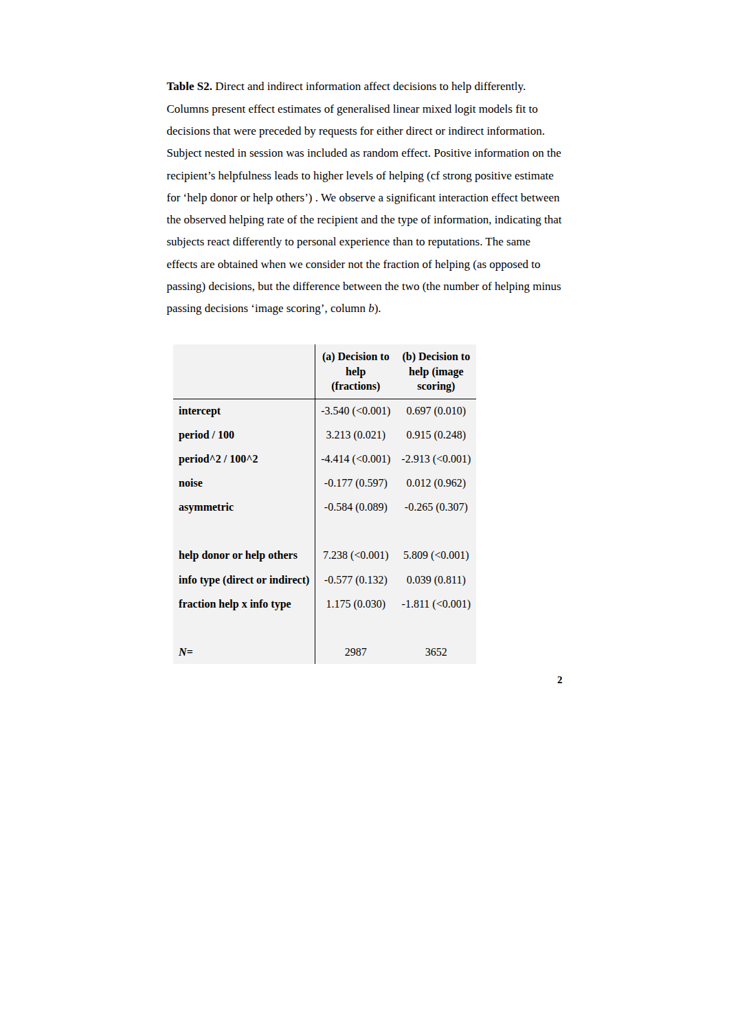Table S2. Direct and indirect information affect decisions to help differently. Columns present effect estimates of generalised linear mixed logit models fit to decisions that were preceded by requests for either direct or indirect information. Subject nested in session was included as random effect. Positive information on the recipient’s helpfulness leads to higher levels of helping (cf strong positive estimate for ‘help donor or help others’) . We observe a significant interaction effect between the observed helping rate of the recipient and the type of information, indicating that subjects react differently to personal experience than to reputations. The same effects are obtained when we consider not the fraction of helping (as opposed to passing) decisions, but the difference between the two (the number of helping minus passing decisions ‘image scoring’, column b).
| | (a) Decision to help (fractions) | (b) Decision to help (image scoring) |
| --- | --- | --- |
| intercept | -3.540 (<0.001) | 0.697 (0.010) |
| period / 100 | 3.213 (0.021) | 0.915 (0.248) |
| period^2 / 100^2 | -4.414 (<0.001) | -2.913 (<0.001) |
| noise | -0.177 (0.597) | 0.012 (0.962) |
| asymmetric | -0.584 (0.089) | -0.265 (0.307) |
| help donor or help others | 7.238 (<0.001) | 5.809 (<0.001) |
| info type (direct or indirect) | -0.577 (0.132) | 0.039 (0.811) |
| fraction help x info type | 1.175 (0.030) | -1.811 (<0.001) |
| N = | 2987 | 3652 |
2